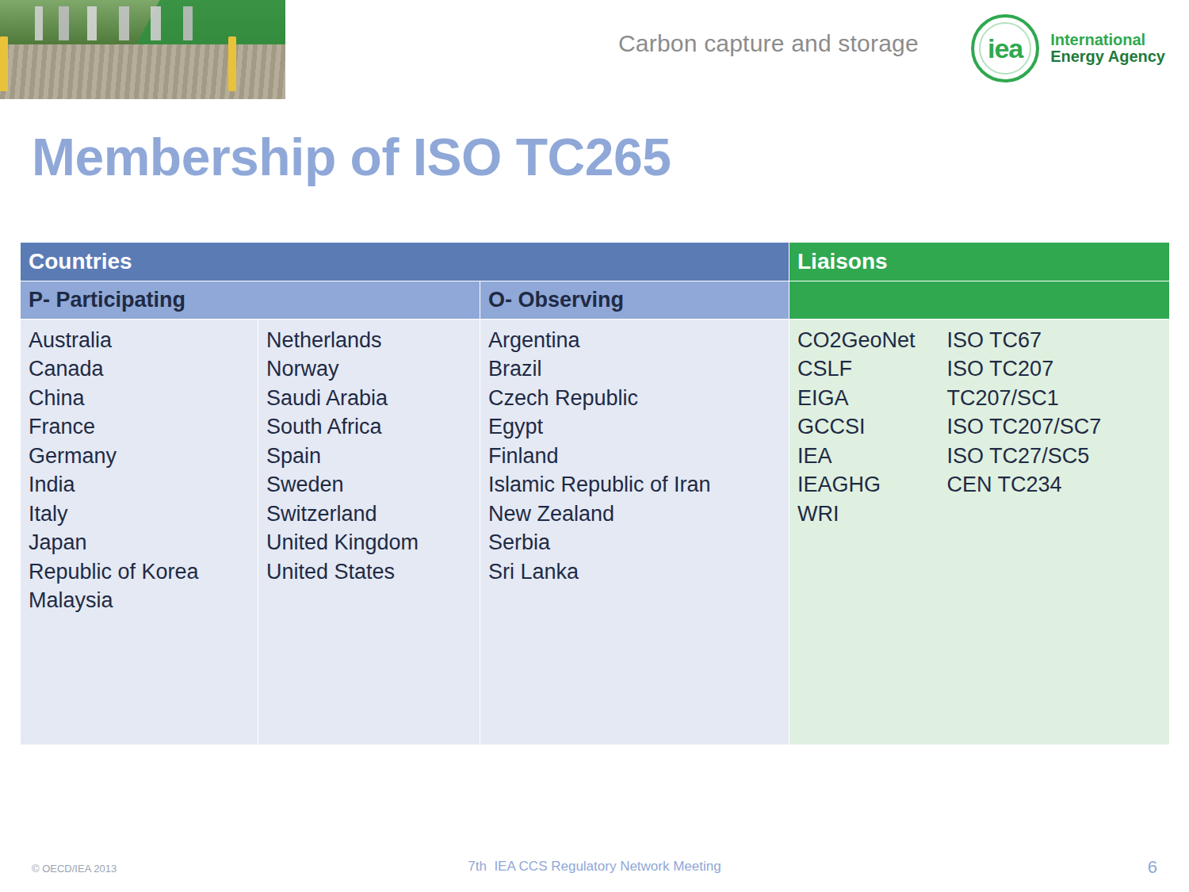Carbon capture and storage
iea
International
Energy Agency
Membership of ISO TC265
| Countries | Liaisons |
| --- | --- |
| P- Participating | O- Observing | |
| Australia Canada China France Germany India Italy Japan Republic of Korea Malaysia | Netherlands Norway Saudi Arabia South Africa Spain Sweden Switzerland United Kingdom United States | Argentina Brazil Czech Republic Egypt Finland Islamic Republic of Iran New Zealand Serbia Sri Lanka | CO2GeoNet CSLF EIGA GCCSI IEA IEAGHG WRI ISO TC67 ISO TC207 TC207/SC1 ISO TC207/SC7 ISO TC27/SC5 CEN TC234 |
© OECD/IEA 2013
7th IEA CCS Regulatory Network Meeting
6